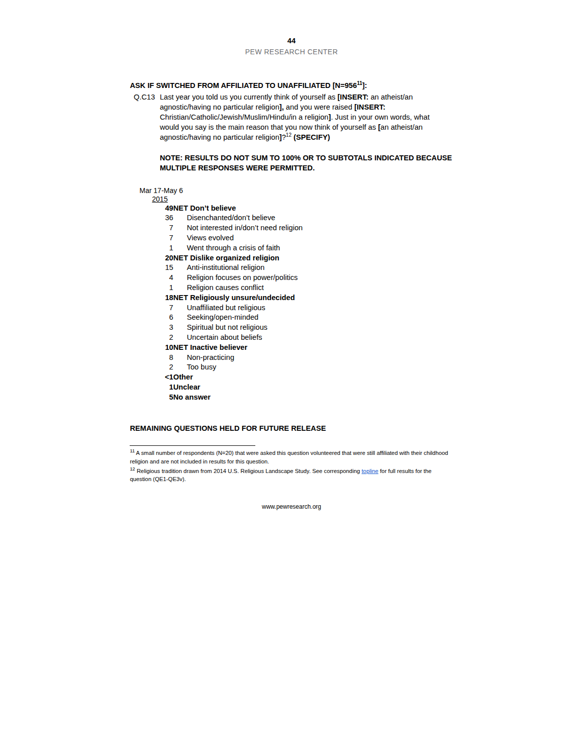44
PEW RESEARCH CENTER
ASK IF SWITCHED FROM AFFILIATED TO UNAFFILIATED [N=95611]:
Q.C13
Last year you told us you currently think of yourself as [INSERT: an atheist/an agnostic/having no particular religion], and you were raised [INSERT: Christian/Catholic/Jewish/Muslim/Hindu/in a religion]. Just in your own words, what would you say is the main reason that you now think of yourself as [an atheist/an agnostic/having no particular religion]?12 (SPECIFY)
NOTE: RESULTS DO NOT SUM TO 100% OR TO SUBTOTALS INDICATED BECAUSE MULTIPLE RESPONSES WERE PERMITTED.
Mar 17-May 6
2015
| 49 | NET Don’t believe |
| 36 | Disenchanted/don’t believe |
| 7 | Not interested in/don’t need religion |
| 7 | Views evolved |
| 1 | Went through a crisis of faith |
| 20 | NET Dislike organized religion |
| 15 | Anti-institutional religion |
| 4 | Religion focuses on power/politics |
| 1 | Religion causes conflict |
| 18 | NET Religiously unsure/undecided |
| 7 | Unaffiliated but religious |
| 6 | Seeking/open-minded |
| 3 | Spiritual but not religious |
| 2 | Uncertain about beliefs |
| 10 | NET Inactive believer |
| 8 | Non-practicing |
| 2 | Too busy |
| <1 | Other |
| 1 | Unclear |
| 5 | No answer |
REMAINING QUESTIONS HELD FOR FUTURE RELEASE
11 A small number of respondents (N=20) that were asked this question volunteered that were still affiliated with their childhood religion and are not included in results for this question.
12 Religious tradition drawn from 2014 U.S. Religious Landscape Study. See corresponding topline for full results for the question (QE1-QE3v).
www.pewresearch.org